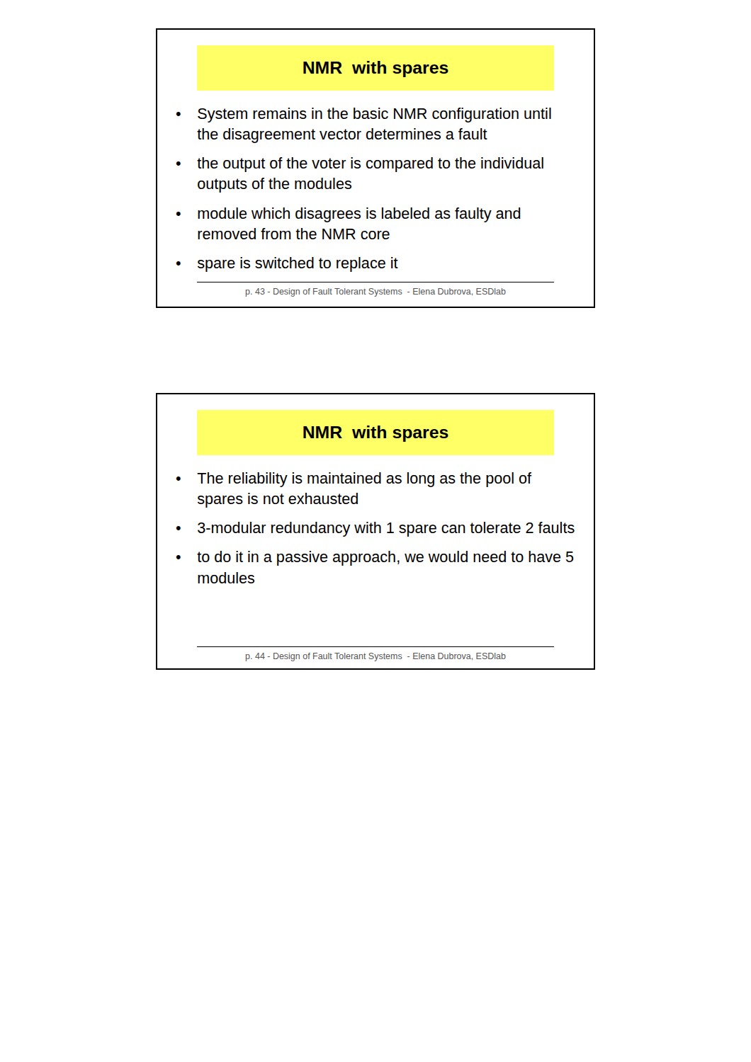NMR with spares
System remains in the basic NMR configuration until the disagreement vector determines a fault
the output of the voter is compared to the individual outputs of the modules
module which disagrees is labeled as faulty and removed from the NMR core
spare is switched to replace it
p. 43 - Design of Fault Tolerant Systems - Elena Dubrova, ESDlab
NMR with spares
The reliability is maintained as long as the pool of spares is not exhausted
3-modular redundancy with 1 spare can tolerate 2 faults
to do it in a passive approach, we would need to have 5 modules
p. 44 - Design of Fault Tolerant Systems - Elena Dubrova, ESDlab